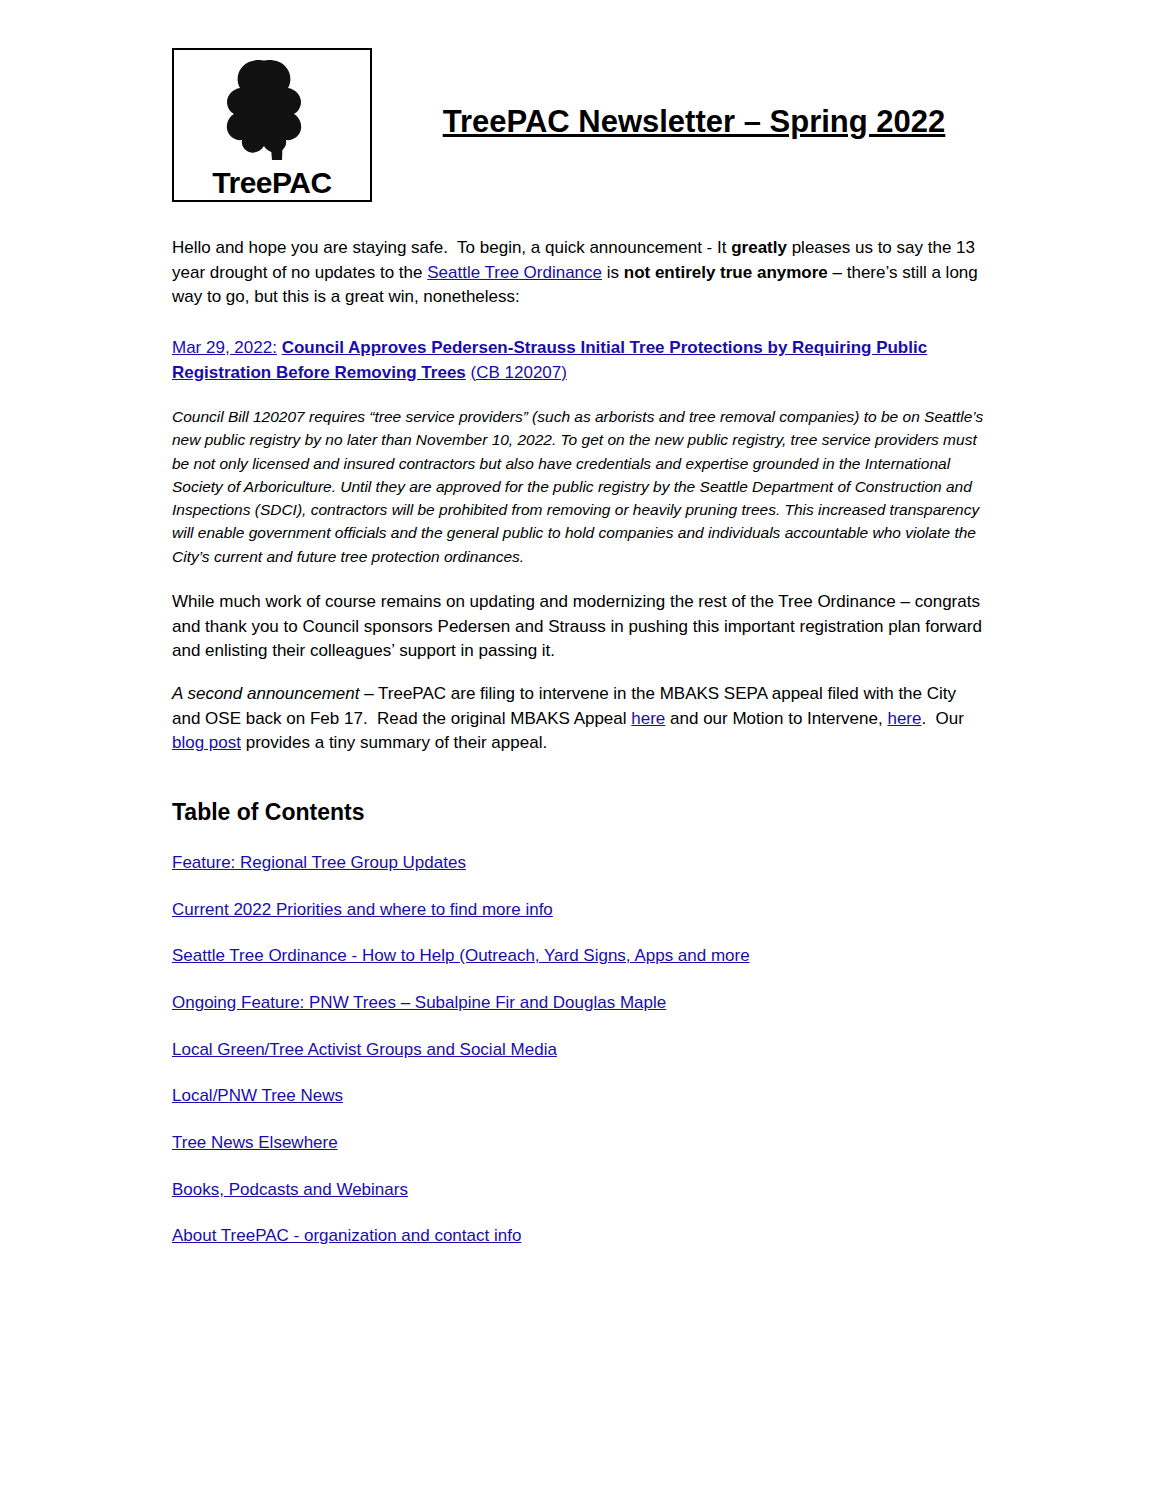TreePAC
TreePAC Newsletter – Spring 2022
Hello and hope you are staying safe. To begin, a quick announcement - It greatly pleases us to say the 13 year drought of no updates to the Seattle Tree Ordinance is not entirely true anymore – there’s still a long way to go, but this is a great win, nonetheless:
Mar 29, 2022: Council Approves Pedersen-Strauss Initial Tree Protections by Requiring Public Registration Before Removing Trees (CB 120207)
Council Bill 120207 requires “tree service providers” (such as arborists and tree removal companies) to be on Seattle’s new public registry by no later than November 10, 2022. To get on the new public registry, tree service providers must be not only licensed and insured contractors but also have credentials and expertise grounded in the International Society of Arboriculture. Until they are approved for the public registry by the Seattle Department of Construction and Inspections (SDCI), contractors will be prohibited from removing or heavily pruning trees. This increased transparency will enable government officials and the general public to hold companies and individuals accountable who violate the City’s current and future tree protection ordinances.
While much work of course remains on updating and modernizing the rest of the Tree Ordinance – congrats and thank you to Council sponsors Pedersen and Strauss in pushing this important registration plan forward and enlisting their colleagues’ support in passing it.
A second announcement – TreePAC are filing to intervene in the MBAKS SEPA appeal filed with the City and OSE back on Feb 17. Read the original MBAKS Appeal here and our Motion to Intervene, here. Our blog post provides a tiny summary of their appeal.
Table of Contents
Feature: Regional Tree Group Updates
Current 2022 Priorities and where to find more info
Seattle Tree Ordinance - How to Help (Outreach, Yard Signs, Apps and more
Ongoing Feature: PNW Trees – Subalpine Fir and Douglas Maple
Local Green/Tree Activist Groups and Social Media
Local/PNW Tree News
Tree News Elsewhere
Books, Podcasts and Webinars
About TreePAC - organization and contact info